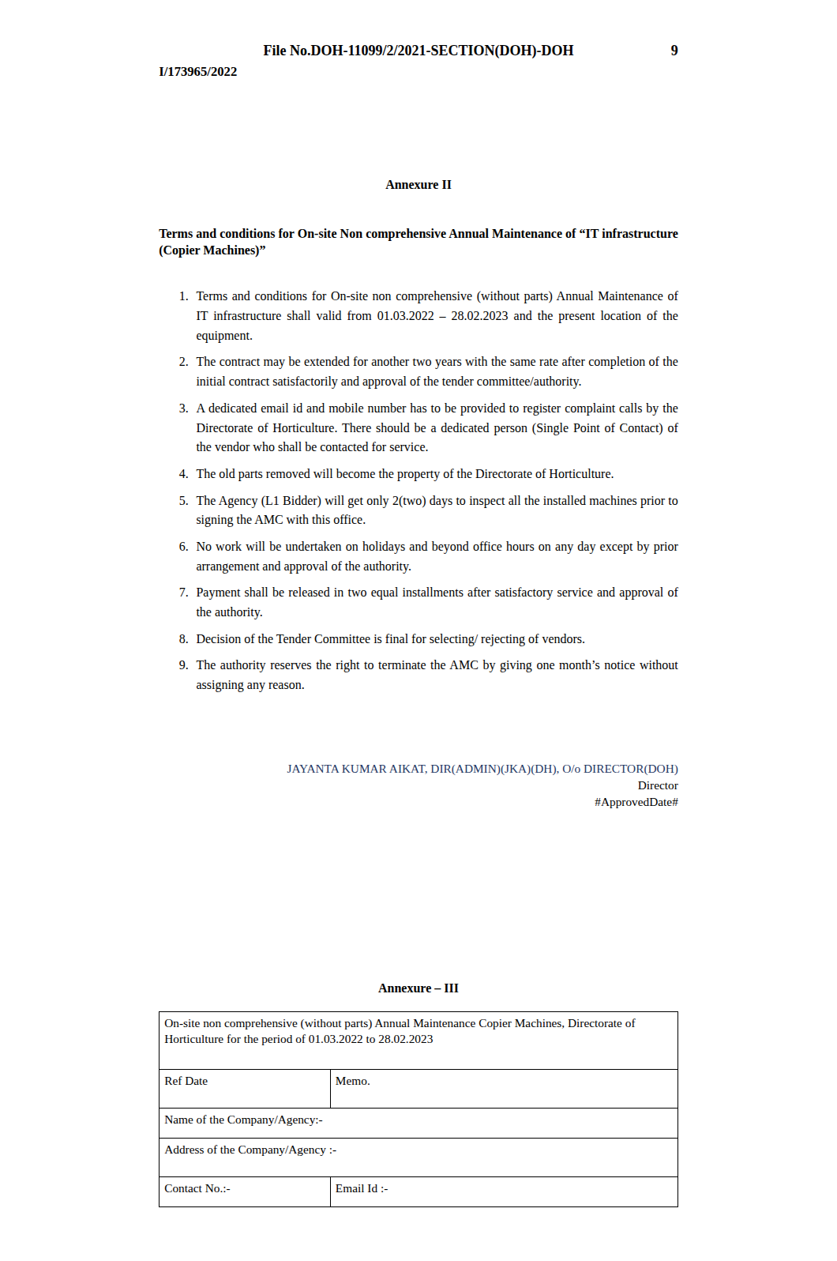File No.DOH-11099/2/2021-SECTION(DOH)-DOH
9
I/173965/2022
Annexure II
Terms and conditions for On-site Non comprehensive Annual Maintenance of “IT infrastructure (Copier Machines)”
Terms and conditions for On-site non comprehensive (without parts) Annual Maintenance of IT infrastructure shall valid from 01.03.2022 – 28.02.2023 and the present location of the equipment.
The contract may be extended for another two years with the same rate after completion of the initial contract satisfactorily and approval of the tender committee/authority.
A dedicated email id and mobile number has to be provided to register complaint calls by the Directorate of Horticulture. There should be a dedicated person (Single Point of Contact) of the vendor who shall be contacted for service.
The old parts removed will become the property of the Directorate of Horticulture.
The Agency (L1 Bidder) will get only 2(two) days to inspect all the installed machines prior to signing the AMC with this office.
No work will be undertaken on holidays and beyond office hours on any day except by prior arrangement and approval of the authority.
Payment shall be released in two equal installments after satisfactory service and approval of the authority.
Decision of the Tender Committee is final for selecting/ rejecting of vendors.
The authority reserves the right to terminate the AMC by giving one month’s notice without assigning any reason.
JAYANTA KUMAR AIKAT, DIR(ADMIN)(JKA)(DH), O/o DIRECTOR(DOH)
Director
#ApprovedDate#
Annexure – III
| On-site non comprehensive (without parts) Annual Maintenance Copier Machines, Directorate of Horticulture for the period of 01.03.2022 to 28.02.2023 |
| Ref Date | Memo. |
| Name of the Company/Agency:- |
| Address of the Company/Agency :- |
| Contact No.:- | Email Id :- |